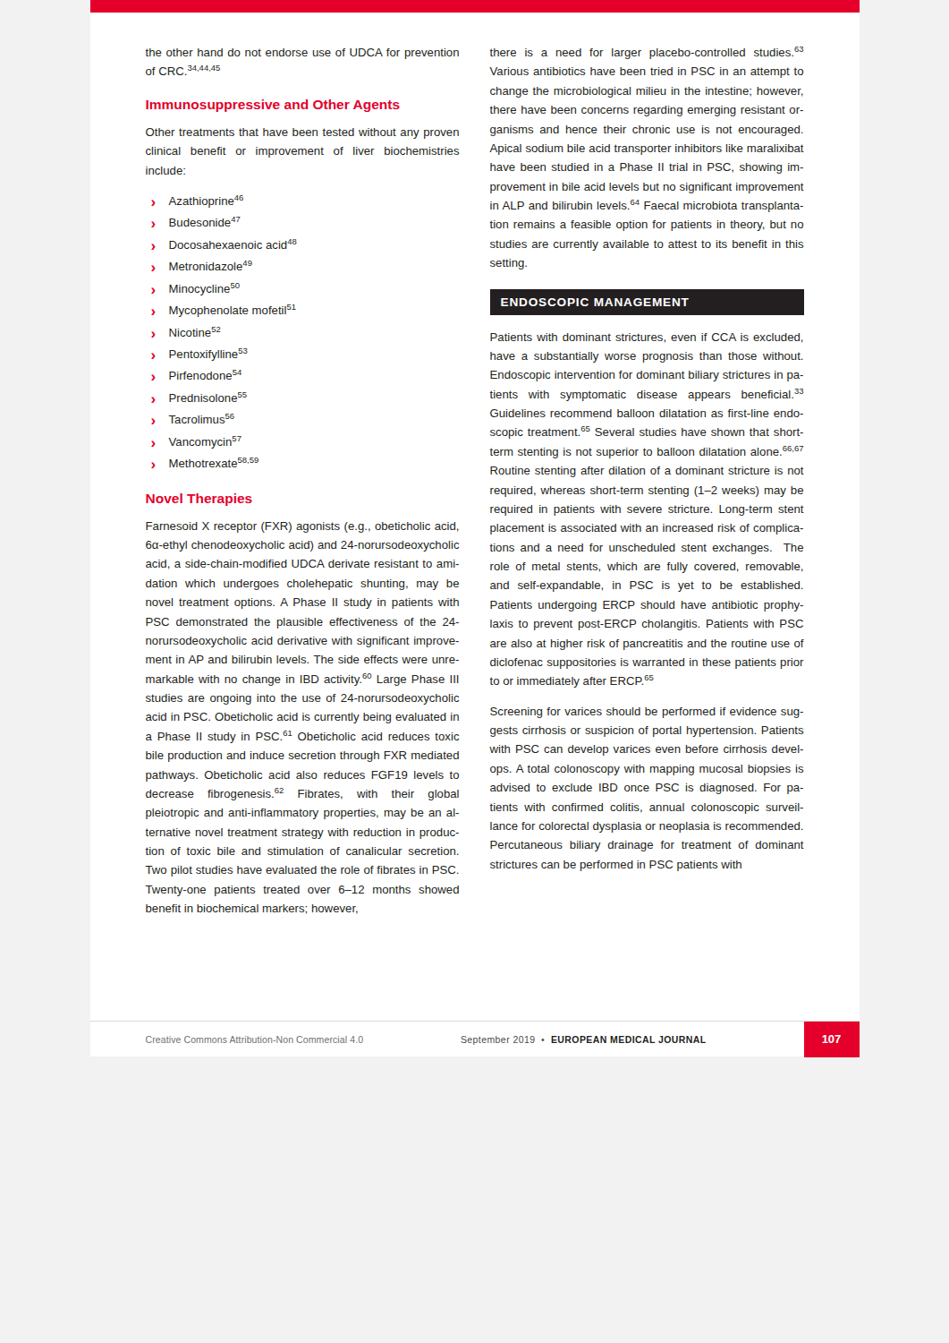the other hand do not endorse use of UDCA for prevention of CRC.34,44,45
Immunosuppressive and Other Agents
Other treatments that have been tested without any proven clinical benefit or improvement of liver biochemistries include:
Azathioprine46
Budesonide47
Docosahexaenoic acid48
Metronidazole49
Minocycline50
Mycophenolate mofetil51
Nicotine52
Pentoxifylline53
Pirfenodone54
Prednisolone55
Tacrolimus56
Vancomycin57
Methotrexate58,59
Novel Therapies
Farnesoid X receptor (FXR) agonists (e.g., obeticholic acid, 6α-ethyl chenodeoxycholic acid) and 24-norursodeoxycholic acid, a side-chain-modified UDCA derivate resistant to amidation which undergoes cholehepatic shunting, may be novel treatment options. A Phase II study in patients with PSC demonstrated the plausible effectiveness of the 24-norursodeoxycholic acid derivative with significant improvement in AP and bilirubin levels. The side effects were unremarkable with no change in IBD activity.60 Large Phase III studies are ongoing into the use of 24-norursodeoxycholic acid in PSC. Obeticholic acid is currently being evaluated in a Phase II study in PSC.61 Obeticholic acid reduces toxic bile production and induce secretion through FXR mediated pathways. Obeticholic acid also reduces FGF19 levels to decrease fibrogenesis.62 Fibrates, with their global pleiotropic and anti-inflammatory properties, may be an alternative novel treatment strategy with reduction in production of toxic bile and stimulation of canalicular secretion. Two pilot studies have evaluated the role of fibrates in PSC. Twenty-one patients treated over 6–12 months showed benefit in biochemical markers; however,
there is a need for larger placebo-controlled studies.63 Various antibiotics have been tried in PSC in an attempt to change the microbiological milieu in the intestine; however, there have been concerns regarding emerging resistant organisms and hence their chronic use is not encouraged. Apical sodium bile acid transporter inhibitors like maralixibat have been studied in a Phase II trial in PSC, showing improvement in bile acid levels but no significant improvement in ALP and bilirubin levels.64 Faecal microbiota transplantation remains a feasible option for patients in theory, but no studies are currently available to attest to its benefit in this setting.
Endoscopic Management
Patients with dominant strictures, even if CCA is excluded, have a substantially worse prognosis than those without. Endoscopic intervention for dominant biliary strictures in patients with symptomatic disease appears beneficial.33 Guidelines recommend balloon dilatation as first-line endoscopic treatment.65 Several studies have shown that short-term stenting is not superior to balloon dilatation alone.66,67 Routine stenting after dilation of a dominant stricture is not required, whereas short-term stenting (1–2 weeks) may be required in patients with severe stricture. Long-term stent placement is associated with an increased risk of complications and a need for unscheduled stent exchanges. The role of metal stents, which are fully covered, removable, and self-expandable, in PSC is yet to be established. Patients undergoing ERCP should have antibiotic prophylaxis to prevent post-ERCP cholangitis. Patients with PSC are also at higher risk of pancreatitis and the routine use of diclofenac suppositories is warranted in these patients prior to or immediately after ERCP.65
Screening for varices should be performed if evidence suggests cirrhosis or suspicion of portal hypertension. Patients with PSC can develop varices even before cirrhosis develops. A total colonoscopy with mapping mucosal biopsies is advised to exclude IBD once PSC is diagnosed. For patients with confirmed colitis, annual colonoscopic surveillance for colorectal dysplasia or neoplasia is recommended. Percutaneous biliary drainage for treatment of dominant strictures can be performed in PSC patients with
Creative Commons Attribution-Non Commercial 4.0
September 2019 • EUROPEAN MEDICAL JOURNAL
107